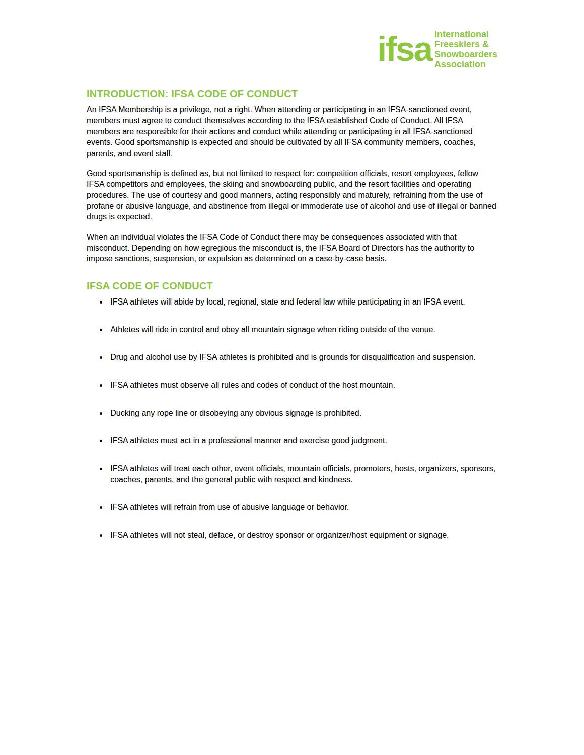ifsa International
Freeskiers &
Snowboarders
Association
INTRODUCTION: IFSA CODE OF CONDUCT
An IFSA Membership is a privilege, not a right. When attending or participating in an IFSA-sanctioned event, members must agree to conduct themselves according to the IFSA established Code of Conduct. All IFSA members are responsible for their actions and conduct while attending or participating in all IFSA-sanctioned events. Good sportsmanship is expected and should be cultivated by all IFSA community members, coaches, parents, and event staff.
Good sportsmanship is defined as, but not limited to respect for: competition officials, resort employees, fellow IFSA competitors and employees, the skiing and snowboarding public, and the resort facilities and operating procedures. The use of courtesy and good manners, acting responsibly and maturely, refraining from the use of profane or abusive language, and abstinence from illegal or immoderate use of alcohol and use of illegal or banned drugs is expected.
When an individual violates the IFSA Code of Conduct there may be consequences associated with that misconduct. Depending on how egregious the misconduct is, the IFSA Board of Directors has the authority to impose sanctions, suspension, or expulsion as determined on a case-by-case basis.
IFSA CODE OF CONDUCT
IFSA athletes will abide by local, regional, state and federal law while participating in an IFSA event.
Athletes will ride in control and obey all mountain signage when riding outside of the venue.
Drug and alcohol use by IFSA athletes is prohibited and is grounds for disqualification and suspension.
IFSA athletes must observe all rules and codes of conduct of the host mountain.
Ducking any rope line or disobeying any obvious signage is prohibited.
IFSA athletes must act in a professional manner and exercise good judgment.
IFSA athletes will treat each other, event officials, mountain officials, promoters, hosts, organizers, sponsors, coaches, parents, and the general public with respect and kindness.
IFSA athletes will refrain from use of abusive language or behavior.
IFSA athletes will not steal, deface, or destroy sponsor or organizer/host equipment or signage.